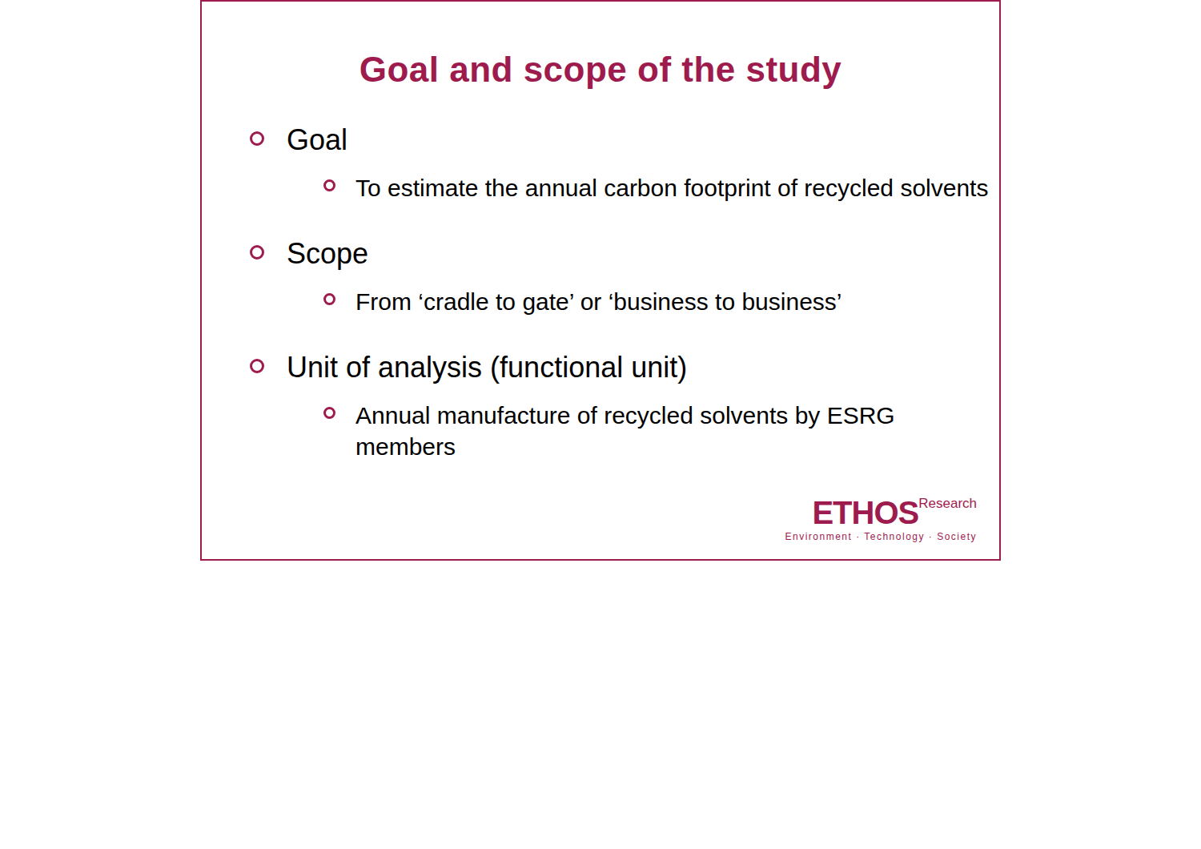Goal and scope of the study
Goal
To estimate the annual carbon footprint of recycled solvents
Scope
From ‘cradle to gate’ or ‘business to business’
Unit of analysis (functional unit)
Annual manufacture of recycled solvents by ESRG members
ETHOS Research
Environment · Technology · Society